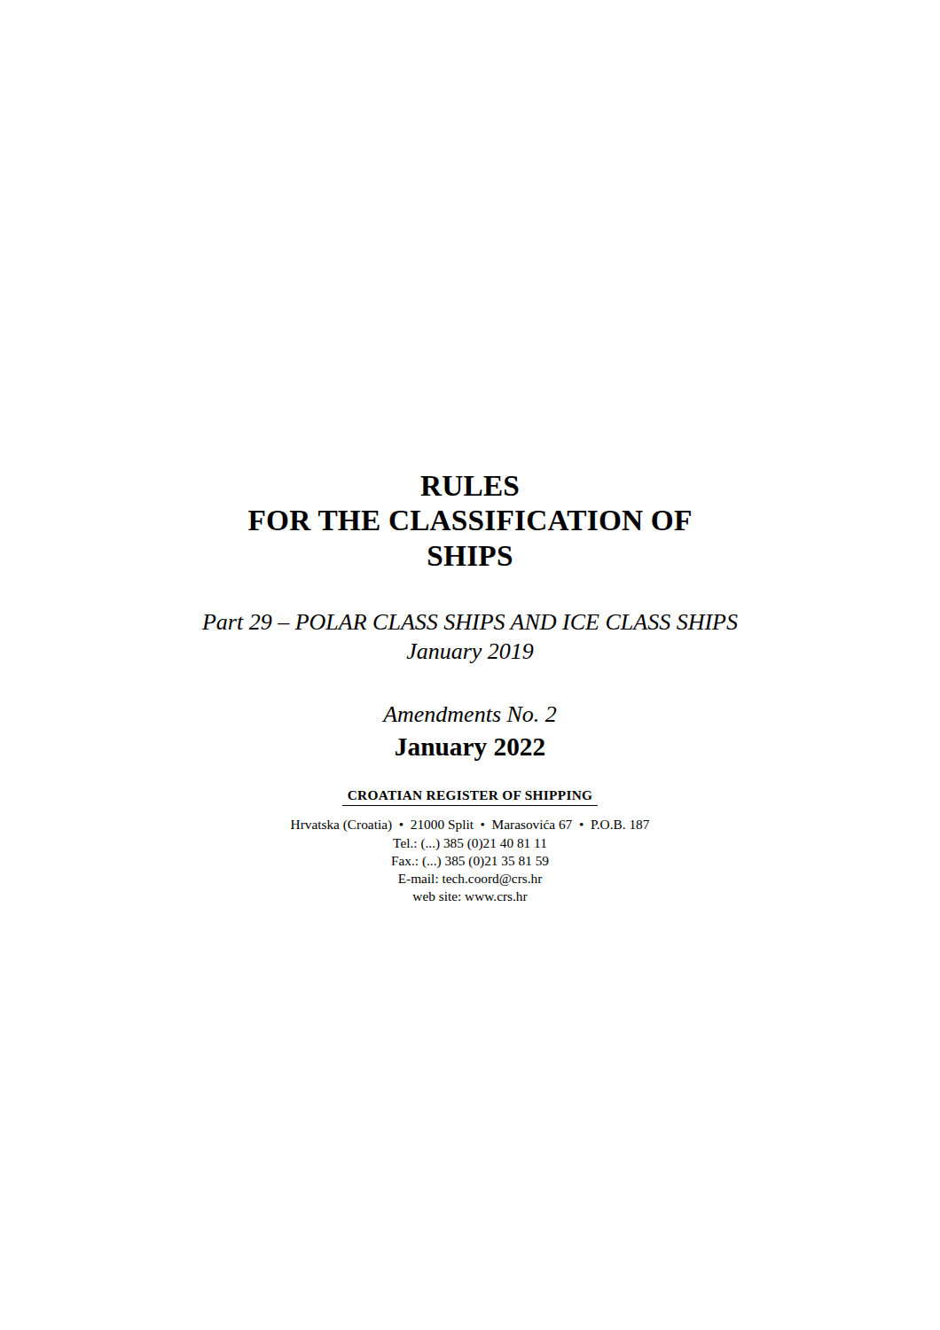RULES
FOR THE CLASSIFICATION OF
SHIPS
Part 29 – POLAR CLASS SHIPS AND ICE CLASS SHIPS
January 2019
Amendments No. 2 January 2022
CROATIAN REGISTER OF SHIPPING
Hrvatska (Croatia) • 21000 Split • Marasovića 67 • P.O.B. 187
Tel.: (...) 385 (0)21 40 81 11
Fax.: (...) 385 (0)21 35 81 59
E-mail: tech.coord@crs.hr
web site: www.crs.hr